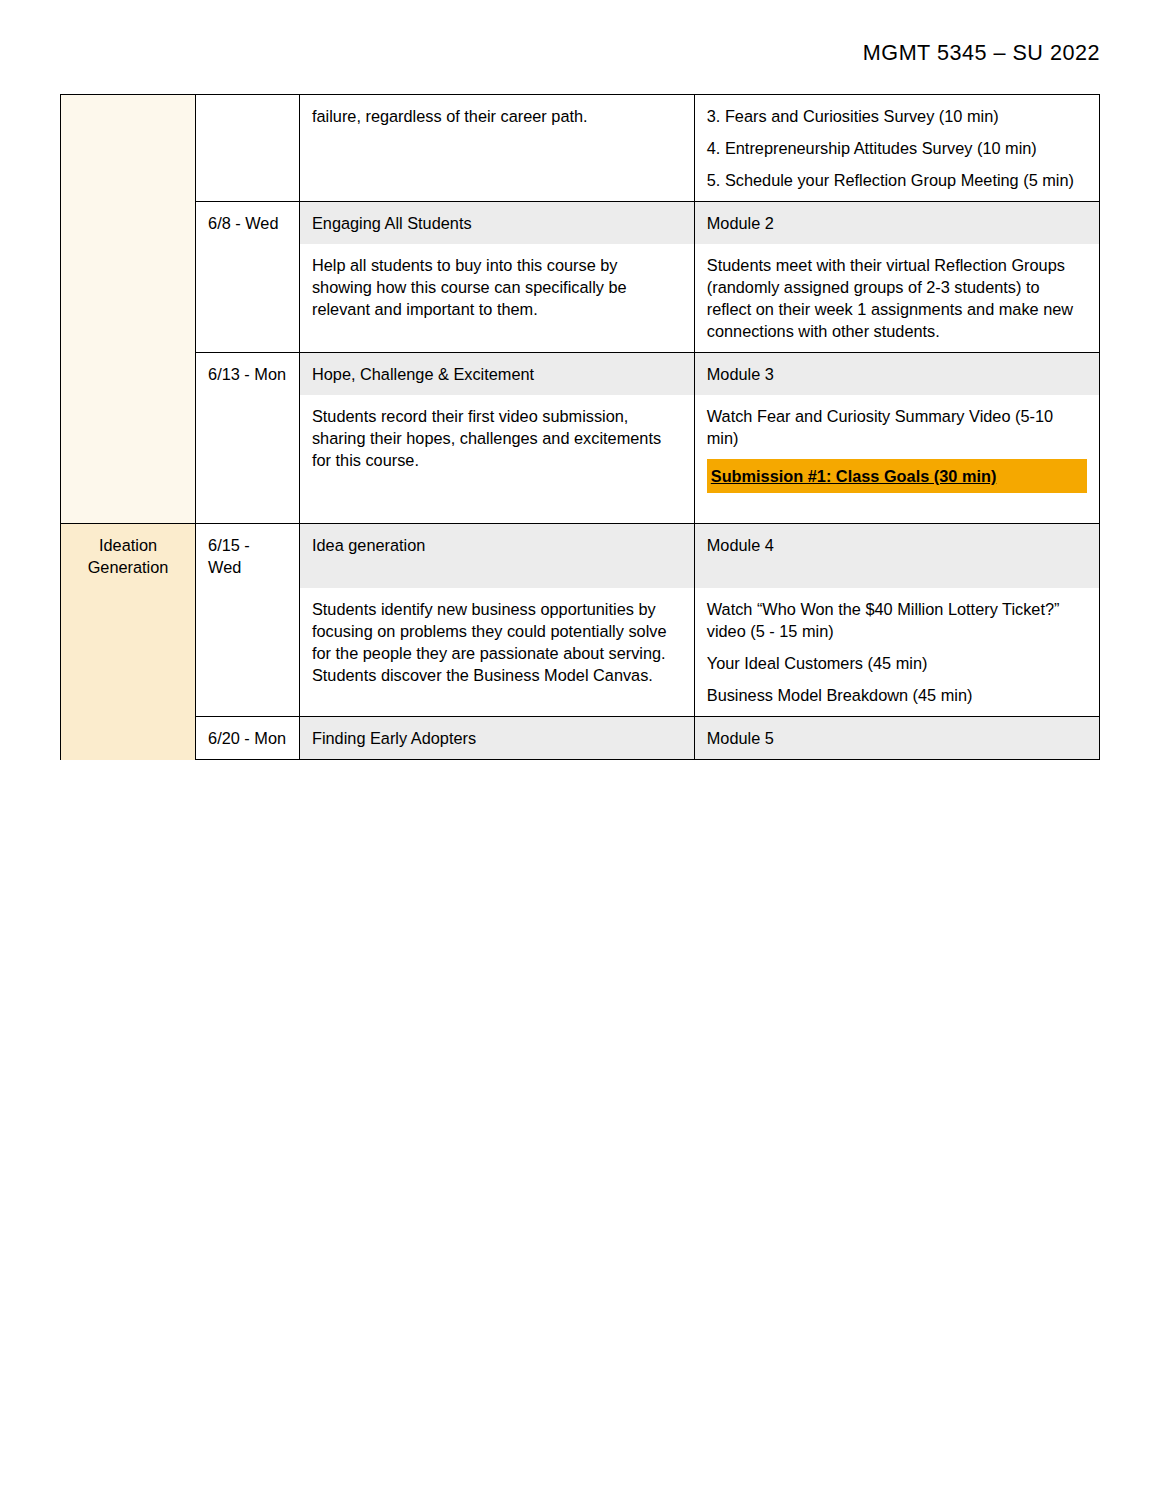MGMT 5345 – SU 2022
| | | failure, regardless of their career path. | 3. Fears and Curiosities Survey (10 min) 4. Entrepreneurship Attitudes Survey (10 min) 5. Schedule your Reflection Group Meeting (5 min) |
| 6/8 - Wed | Engaging All Students | Module 2 |
| | Help all students to buy into this course by showing how this course can specifically be relevant and important to them. | Students meet with their virtual Reflection Groups (randomly assigned groups of 2-3 students) to reflect on their week 1 assignments and make new connections with other students. |
| 6/13 - Mon | Hope, Challenge & Excitement | Module 3 |
| | Students record their first video submission, sharing their hopes, challenges and excitements for this course. | Watch Fear and Curiosity Summary Video (5-10 min) Submission #1: Class Goals (30 min) |
| Ideation Generation | 6/15 - Wed | Idea generation | Module 4 |
| | Students identify new business opportunities by focusing on problems they could potentially solve for the people they are passionate about serving. Students discover the Business Model Canvas. | Watch “Who Won the $40 Million Lottery Ticket?” video (5 - 15 min) Your Ideal Customers (45 min) Business Model Breakdown (45 min) |
| 6/20 - Mon | Finding Early Adopters | Module 5 |